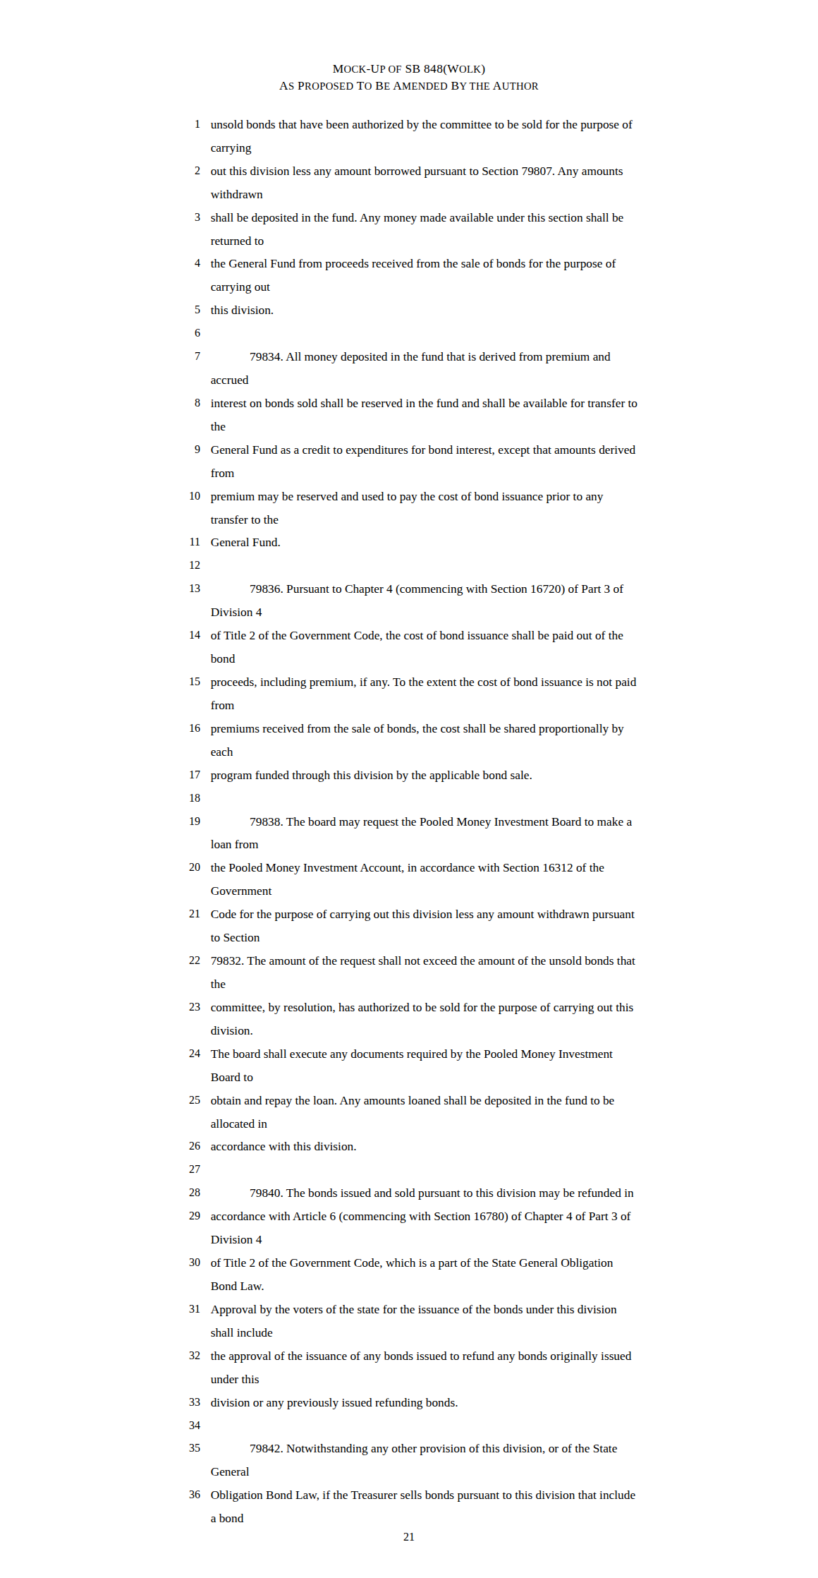MOCK-UP OF SB 848(WOLK)
AS PROPOSED TO BE AMENDED BY THE AUTHOR
unsold bonds that have been authorized by the committee to be sold for the purpose of carrying
out this division less any amount borrowed pursuant to Section 79807. Any amounts withdrawn
shall be deposited in the fund. Any money made available under this section shall be returned to
the General Fund from proceeds received from the sale of bonds for the purpose of carrying out
this division.
79834. All money deposited in the fund that is derived from premium and accrued
interest on bonds sold shall be reserved in the fund and shall be available for transfer to the
General Fund as a credit to expenditures for bond interest, except that amounts derived from
premium may be reserved and used to pay the cost of bond issuance prior to any transfer to the
General Fund.
79836. Pursuant to Chapter 4 (commencing with Section 16720) of Part 3 of Division 4
of Title 2 of the Government Code, the cost of bond issuance shall be paid out of the bond
proceeds, including premium, if any. To the extent the cost of bond issuance is not paid from
premiums received from the sale of bonds, the cost shall be shared proportionally by each
program funded through this division by the applicable bond sale.
79838. The board may request the Pooled Money Investment Board to make a loan from
the Pooled Money Investment Account, in accordance with Section 16312 of the Government
Code for the purpose of carrying out this division less any amount withdrawn pursuant to Section
79832. The amount of the request shall not exceed the amount of the unsold bonds that the
committee, by resolution, has authorized to be sold for the purpose of carrying out this division.
The board shall execute any documents required by the Pooled Money Investment Board to
obtain and repay the loan. Any amounts loaned shall be deposited in the fund to be allocated in
accordance with this division.
79840. The bonds issued and sold pursuant to this division may be refunded in
accordance with Article 6 (commencing with Section 16780) of Chapter 4 of Part 3 of Division 4
of Title 2 of the Government Code, which is a part of the State General Obligation Bond Law.
Approval by the voters of the state for the issuance of the bonds under this division shall include
the approval of the issuance of any bonds issued to refund any bonds originally issued under this
division or any previously issued refunding bonds.
79842. Notwithstanding any other provision of this division, or of the State General
Obligation Bond Law, if the Treasurer sells bonds pursuant to this division that include a bond
21